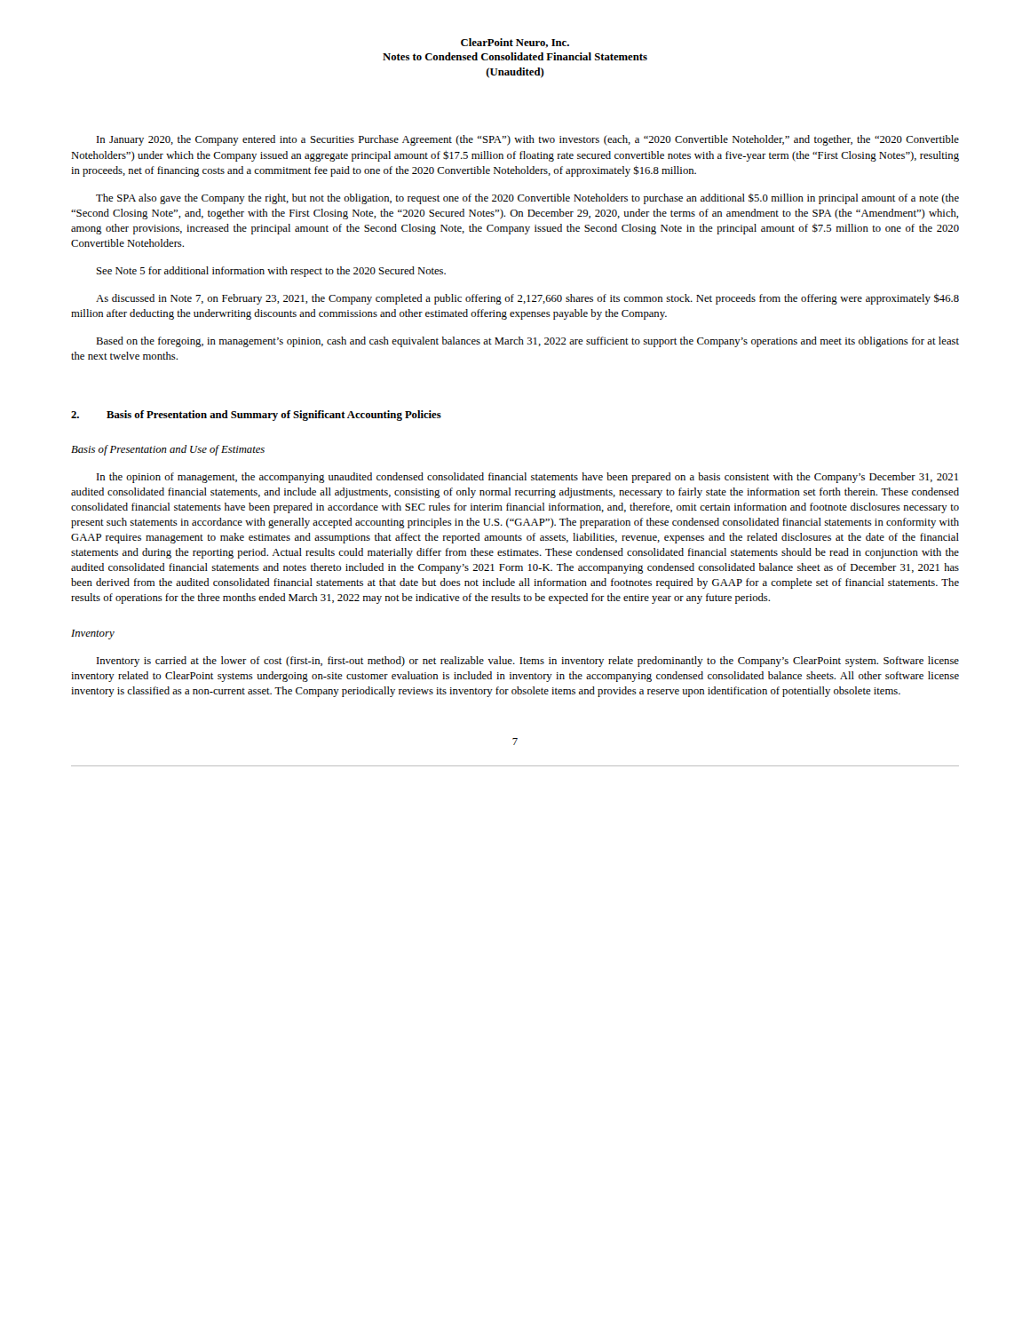ClearPoint Neuro, Inc.
Notes to Condensed Consolidated Financial Statements
(Unaudited)
In January 2020, the Company entered into a Securities Purchase Agreement (the “SPA”) with two investors (each, a “2020 Convertible Noteholder,” and together, the “2020 Convertible Noteholders”) under which the Company issued an aggregate principal amount of $17.5 million of floating rate secured convertible notes with a five-year term (the “First Closing Notes”), resulting in proceeds, net of financing costs and a commitment fee paid to one of the 2020 Convertible Noteholders, of approximately $16.8 million.
The SPA also gave the Company the right, but not the obligation, to request one of the 2020 Convertible Noteholders to purchase an additional $5.0 million in principal amount of a note (the “Second Closing Note”, and, together with the First Closing Note, the “2020 Secured Notes”). On December 29, 2020, under the terms of an amendment to the SPA (the “Amendment”) which, among other provisions, increased the principal amount of the Second Closing Note, the Company issued the Second Closing Note in the principal amount of $7.5 million to one of the 2020 Convertible Noteholders.
See Note 5 for additional information with respect to the 2020 Secured Notes.
As discussed in Note 7, on February 23, 2021, the Company completed a public offering of 2,127,660 shares of its common stock. Net proceeds from the offering were approximately $46.8 million after deducting the underwriting discounts and commissions and other estimated offering expenses payable by the Company.
Based on the foregoing, in management’s opinion, cash and cash equivalent balances at March 31, 2022 are sufficient to support the Company’s operations and meet its obligations for at least the next twelve months.
2. Basis of Presentation and Summary of Significant Accounting Policies
Basis of Presentation and Use of Estimates
In the opinion of management, the accompanying unaudited condensed consolidated financial statements have been prepared on a basis consistent with the Company’s December 31, 2021 audited consolidated financial statements, and include all adjustments, consisting of only normal recurring adjustments, necessary to fairly state the information set forth therein. These condensed consolidated financial statements have been prepared in accordance with SEC rules for interim financial information, and, therefore, omit certain information and footnote disclosures necessary to present such statements in accordance with generally accepted accounting principles in the U.S. (“GAAP”). The preparation of these condensed consolidated financial statements in conformity with GAAP requires management to make estimates and assumptions that affect the reported amounts of assets, liabilities, revenue, expenses and the related disclosures at the date of the financial statements and during the reporting period. Actual results could materially differ from these estimates. These condensed consolidated financial statements should be read in conjunction with the audited consolidated financial statements and notes thereto included in the Company’s 2021 Form 10-K. The accompanying condensed consolidated balance sheet as of December 31, 2021 has been derived from the audited consolidated financial statements at that date but does not include all information and footnotes required by GAAP for a complete set of financial statements. The results of operations for the three months ended March 31, 2022 may not be indicative of the results to be expected for the entire year or any future periods.
Inventory
Inventory is carried at the lower of cost (first-in, first-out method) or net realizable value. Items in inventory relate predominantly to the Company’s ClearPoint system. Software license inventory related to ClearPoint systems undergoing on-site customer evaluation is included in inventory in the accompanying condensed consolidated balance sheets. All other software license inventory is classified as a non-current asset. The Company periodically reviews its inventory for obsolete items and provides a reserve upon identification of potentially obsolete items.
7